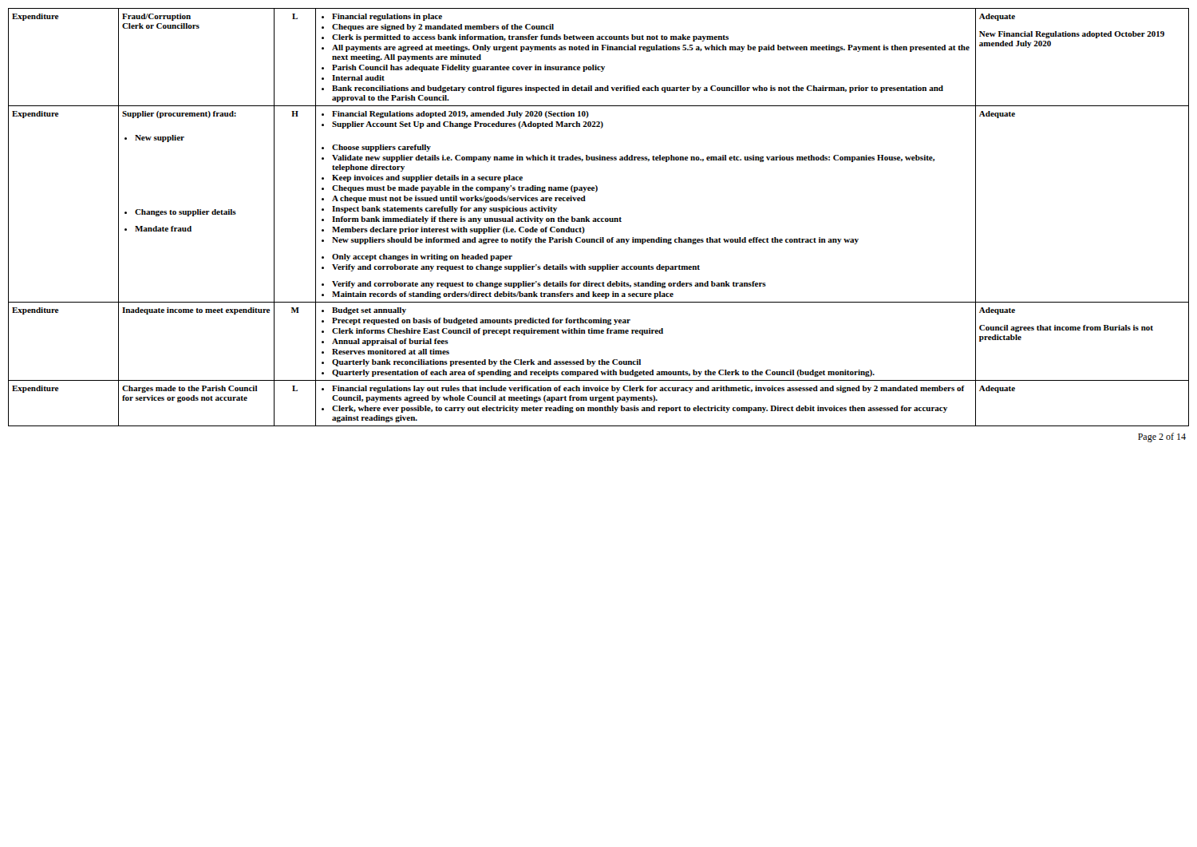| Expenditure | Fraud/Corruption Clerk or Councillors | L | Financial regulations in place Cheques are signed by 2 mandated members of the Council Clerk is permitted to access bank information, transfer funds between accounts but not to make payments All payments are agreed at meetings. Only urgent payments as noted in Financial regulations 5.5 a, which may be paid between meetings. Payment is then presented at the next meeting. All payments are minuted Parish Council has adequate Fidelity guarantee cover in insurance policy Internal audit Bank reconciliations and budgetary control figures inspected in detail and verified each quarter by a Councillor who is not the Chairman, prior to presentation and approval to the Parish Council. | Adequate New Financial Regulations adopted October 2019 amended July 2020 |
| Expenditure | Supplier (procurement) fraud: New supplier Changes to supplier details Mandate fraud | H | Financial Regulations adopted 2019, amended July 2020 (Section 10) Supplier Account Set Up and Change Procedures (Adopted March 2022) Choose suppliers carefully Validate new supplier details i.e. Company name in which it trades, business address, telephone no., email etc. using various methods: Companies House, website, telephone directory Keep invoices and supplier details in a secure place Cheques must be made payable in the company's trading name (payee) A cheque must not be issued until works/goods/services are received Inspect bank statements carefully for any suspicious activity Inform bank immediately if there is any unusual activity on the bank account Members declare prior interest with supplier (i.e. Code of Conduct) New suppliers should be informed and agree to notify the Parish Council of any impending changes that would effect the contract in any way Only accept changes in writing on headed paper Verify and corroborate any request to change supplier's details with supplier accounts department Verify and corroborate any request to change supplier's details for direct debits, standing orders and bank transfers Maintain records of standing orders/direct debits/bank transfers and keep in a secure place | Adequate |
| Expenditure | Inadequate income to meet expenditure | M | Budget set annually Precept requested on basis of budgeted amounts predicted for forthcoming year Clerk informs Cheshire East Council of precept requirement within time frame required Annual appraisal of burial fees Reserves monitored at all times Quarterly bank reconciliations presented by the Clerk and assessed by the Council Quarterly presentation of each area of spending and receipts compared with budgeted amounts, by the Clerk to the Council (budget monitoring). | Adequate Council agrees that income from Burials is not predictable |
| Expenditure | Charges made to the Parish Council for services or goods not accurate | L | Financial regulations lay out rules that include verification of each invoice by Clerk for accuracy and arithmetic, invoices assessed and signed by 2 mandated members of Council, payments agreed by whole Council at meetings (apart from urgent payments). Clerk, where ever possible, to carry out electricity meter reading on monthly basis and report to electricity company. Direct debit invoices then assessed for accuracy against readings given. | Adequate |
Page 2 of 14